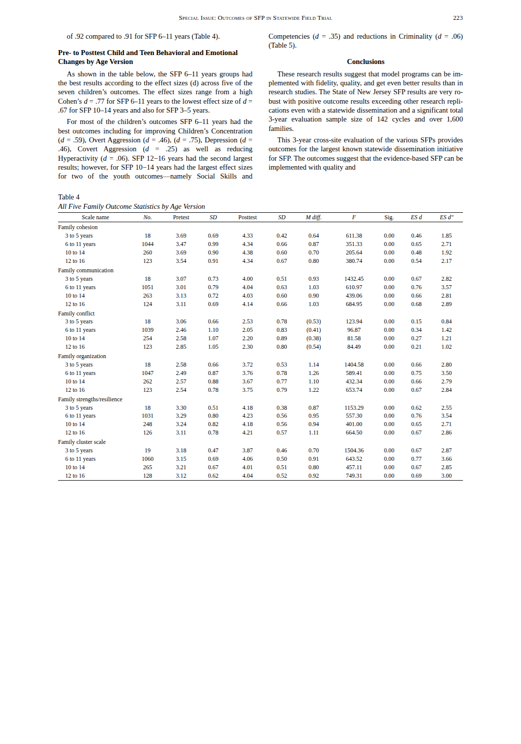Special Issue: Outcomes of SFP in Statewide Field Trial 223
of .92 compared to .91 for SFP 6–11 years (Table 4).
Pre- to Posttest Child and Teen Behavioral and Emotional Changes by Age Version
As shown in the table below, the SFP 6–11 years groups had the best results according to the effect sizes (d) across five of the seven children’s outcomes. The effect sizes range from a high Cohen’s d = .77 for SFP 6–11 years to the lowest effect size of d = .67 for SFP 10–14 years and also for SFP 3–5 years.
For most of the children’s outcomes SFP 6–11 years had the best outcomes including for improving Children’s Concentration (d = .59), Overt Aggression (d = .46), (d = .75), Depression (d = .46), Covert Aggression (d = .25) as well as reducing Hyperactivity (d = .06). SFP 12−16 years had the second largest results; however, for SFP 10−14 years had the largest effect sizes for two of the youth outcomes—namely Social Skills and Competencies (d = .35) and reductions in Criminality (d = .06) (Table 5).
Conclusions
These research results suggest that model programs can be implemented with fidelity, quality, and get even better results than in research studies. The State of New Jersey SFP results are very robust with positive outcome results exceeding other research replications even with a statewide dissemination and a significant total 3-year evaluation sample size of 142 cycles and over 1,600 families.
This 3-year cross-site evaluation of the various SFPs provides outcomes for the largest known statewide dissemination initiative for SFP. The outcomes suggest that the evidence-based SFP can be implemented with quality and
Table 4 All Five Family Outcome Statistics by Age Version
| Scale name | No. | Pretest | SD | Posttest | SD | M diff. | F | Sig. | ES d | ES d″ |
| --- | --- | --- | --- | --- | --- | --- | --- | --- | --- | --- |
| Family cohesion |
| 3 to 5 years | 18 | 3.69 | 0.69 | 4.33 | 0.42 | 0.64 | 611.38 | 0.00 | 0.46 | 1.85 |
| 6 to 11 years | 1044 | 3.47 | 0.99 | 4.34 | 0.66 | 0.87 | 351.33 | 0.00 | 0.65 | 2.71 |
| 10 to 14 | 260 | 3.69 | 0.90 | 4.38 | 0.60 | 0.70 | 205.64 | 0.00 | 0.48 | 1.92 |
| 12 to 16 | 123 | 3.54 | 0.91 | 4.34 | 0.67 | 0.80 | 380.74 | 0.00 | 0.54 | 2.17 |
| Family communication |
| 3 to 5 years | 18 | 3.07 | 0.73 | 4.00 | 0.51 | 0.93 | 1432.45 | 0.00 | 0.67 | 2.82 |
| 6 to 11 years | 1051 | 3.01 | 0.79 | 4.04 | 0.63 | 1.03 | 610.97 | 0.00 | 0.76 | 3.57 |
| 10 to 14 | 263 | 3.13 | 0.72 | 4.03 | 0.60 | 0.90 | 439.06 | 0.00 | 0.66 | 2.81 |
| 12 to 16 | 124 | 3.11 | 0.69 | 4.14 | 0.66 | 1.03 | 684.95 | 0.00 | 0.68 | 2.89 |
| Family conflict |
| 3 to 5 years | 18 | 3.06 | 0.66 | 2.53 | 0.78 | (0.53) | 123.94 | 0.00 | 0.15 | 0.84 |
| 6 to 11 years | 1039 | 2.46 | 1.10 | 2.05 | 0.83 | (0.41) | 96.87 | 0.00 | 0.34 | 1.42 |
| 10 to 14 | 254 | 2.58 | 1.07 | 2.20 | 0.89 | (0.38) | 81.58 | 0.00 | 0.27 | 1.21 |
| 12 to 16 | 123 | 2.85 | 1.05 | 2.30 | 0.80 | (0.54) | 84.49 | 0.00 | 0.21 | 1.02 |
| Family organization |
| 3 to 5 years | 18 | 2.58 | 0.66 | 3.72 | 0.53 | 1.14 | 1404.58 | 0.00 | 0.66 | 2.80 |
| 6 to 11 years | 1047 | 2.49 | 0.87 | 3.76 | 0.78 | 1.26 | 589.41 | 0.00 | 0.75 | 3.50 |
| 10 to 14 | 262 | 2.57 | 0.88 | 3.67 | 0.77 | 1.10 | 432.34 | 0.00 | 0.66 | 2.79 |
| 12 to 16 | 123 | 2.54 | 0.78 | 3.75 | 0.79 | 1.22 | 653.74 | 0.00 | 0.67 | 2.84 |
| Family strengths/resilience |
| 3 to 5 years | 18 | 3.30 | 0.51 | 4.18 | 0.38 | 0.87 | 1153.29 | 0.00 | 0.62 | 2.55 |
| 6 to 11 years | 1031 | 3.29 | 0.80 | 4.23 | 0.56 | 0.95 | 557.30 | 0.00 | 0.76 | 3.54 |
| 10 to 14 | 248 | 3.24 | 0.82 | 4.18 | 0.56 | 0.94 | 401.00 | 0.00 | 0.65 | 2.71 |
| 12 to 16 | 126 | 3.11 | 0.78 | 4.21 | 0.57 | 1.11 | 664.50 | 0.00 | 0.67 | 2.86 |
| Family cluster scale |
| 3 to 5 years | 19 | 3.18 | 0.47 | 3.87 | 0.46 | 0.70 | 1504.36 | 0.00 | 0.67 | 2.87 |
| 6 to 11 years | 1060 | 3.15 | 0.69 | 4.06 | 0.50 | 0.91 | 643.52 | 0.00 | 0.77 | 3.66 |
| 10 to 14 | 265 | 3.21 | 0.67 | 4.01 | 0.51 | 0.80 | 457.11 | 0.00 | 0.67 | 2.85 |
| 12 to 16 | 128 | 3.12 | 0.62 | 4.04 | 0.52 | 0.92 | 749.31 | 0.00 | 0.69 | 3.00 |